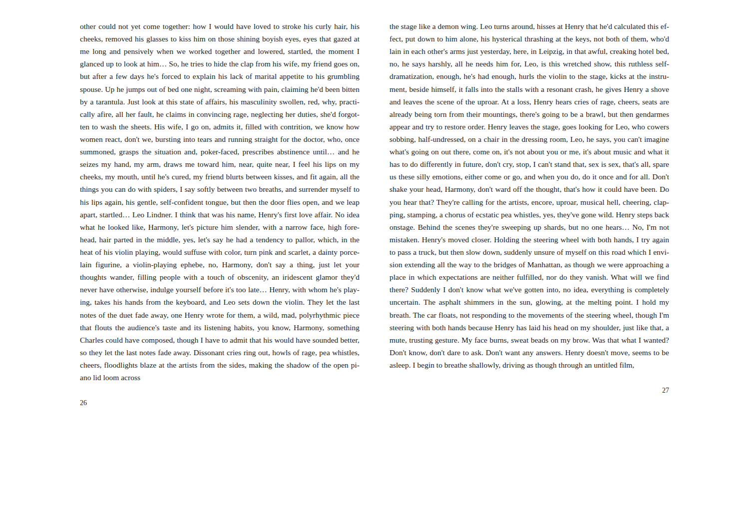other could not yet come together: how I would have loved to stroke his curly hair, his cheeks, removed his glasses to kiss him on those shining boyish eyes, eyes that gazed at me long and pensively when we worked together and lowered, startled, the moment I glanced up to look at him… So, he tries to hide the clap from his wife, my friend goes on, but after a few days he's forced to explain his lack of marital appetite to his grumbling spouse. Up he jumps out of bed one night, screaming with pain, claiming he'd been bitten by a tarantula. Just look at this state of affairs, his masculinity swollen, red, why, practically afire, all her fault, he claims in convincing rage, neglecting her duties, she'd forgotten to wash the sheets. His wife, I go on, admits it, filled with contrition, we know how women react, don't we, bursting into tears and running straight for the doctor, who, once summoned, grasps the situation and, poker-faced, prescribes abstinence until… and he seizes my hand, my arm, draws me toward him, near, quite near, I feel his lips on my cheeks, my mouth, until he's cured, my friend blurts between kisses, and fit again, all the things you can do with spiders, I say softly between two breaths, and surrender myself to his lips again, his gentle, self-confident tongue, but then the door flies open, and we leap apart, startled… Leo Lindner. I think that was his name, Henry's first love affair. No idea what he looked like, Harmony, let's picture him slender, with a narrow face, high forehead, hair parted in the middle, yes, let's say he had a tendency to pallor, which, in the heat of his violin playing, would suffuse with color, turn pink and scarlet, a dainty porcelain figurine, a violin-playing ephebe, no, Harmony, don't say a thing, just let your thoughts wander, filling people with a touch of obscenity, an iridescent glamor they'd never have otherwise, indulge yourself before it's too late… Henry, with whom he's playing, takes his hands from the keyboard, and Leo sets down the violin. They let the last notes of the duet fade away, one Henry wrote for them, a wild, mad, polyrhythmic piece that flouts the audience's taste and its listening habits, you know, Harmony, something Charles could have composed, though I have to admit that his would have sounded better, so they let the last notes fade away. Dissonant cries ring out, howls of rage, pea whistles, cheers, floodlights blaze at the artists from the sides, making the shadow of the open piano lid loom across
26
the stage like a demon wing. Leo turns around, hisses at Henry that he'd calculated this effect, put down to him alone, his hysterical thrashing at the keys, not both of them, who'd lain in each other's arms just yesterday, here, in Leipzig, in that awful, creaking hotel bed, no, he says harshly, all he needs him for, Leo, is this wretched show, this ruthless self-dramatization, enough, he's had enough, hurls the violin to the stage, kicks at the instrument, beside himself, it falls into the stalls with a resonant crash, he gives Henry a shove and leaves the scene of the uproar. At a loss, Henry hears cries of rage, cheers, seats are already being torn from their mountings, there's going to be a brawl, but then gendarmes appear and try to restore order. Henry leaves the stage, goes looking for Leo, who cowers sobbing, half-undressed, on a chair in the dressing room, Leo, he says, you can't imagine what's going on out there, come on, it's not about you or me, it's about music and what it has to do differently in future, don't cry, stop, I can't stand that, sex is sex, that's all, spare us these silly emotions, either come or go, and when you do, do it once and for all. Don't shake your head, Harmony, don't ward off the thought, that's how it could have been. Do you hear that? They're calling for the artists, encore, uproar, musical hell, cheering, clapping, stamping, a chorus of ecstatic pea whistles, yes, they've gone wild. Henry steps back onstage. Behind the scenes they're sweeping up shards, but no one hears… No, I'm not mistaken. Henry's moved closer. Holding the steering wheel with both hands, I try again to pass a truck, but then slow down, suddenly unsure of myself on this road which I envision extending all the way to the bridges of Manhattan, as though we were approaching a place in which expectations are neither fulfilled, nor do they vanish. What will we find there? Suddenly I don't know what we've gotten into, no idea, everything is completely uncertain. The asphalt shimmers in the sun, glowing, at the melting point. I hold my breath. The car floats, not responding to the movements of the steering wheel, though I'm steering with both hands because Henry has laid his head on my shoulder, just like that, a mute, trusting gesture. My face burns, sweat beads on my brow. Was that what I wanted? Don't know, don't dare to ask. Don't want any answers. Henry doesn't move, seems to be asleep. I begin to breathe shallowly, driving as though through an untitled film,
27